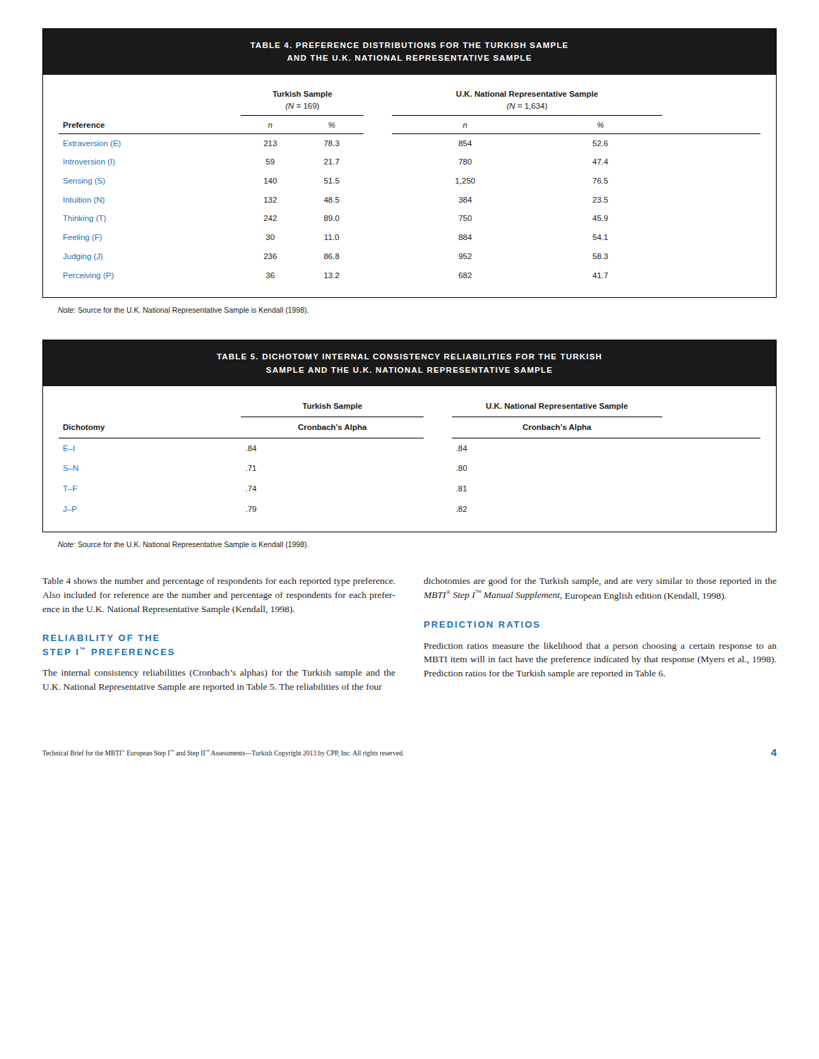TABLE 4. PREFERENCE DISTRIBUTIONS FOR THE TURKISH SAMPLE
AND THE U.K. NATIONAL REPRESENTATIVE SAMPLE
| | Turkish Sample | | U.K. National Representative Sample | |
| | (N = 169) | | (N = 1,634) | |
| Preference | n | % | | n | % | |
| Extraversion (E) | 213 | 78.3 | | 854 | 52.6 | |
| Introversion (I) | 59 | 21.7 | | 780 | 47.4 | |
| Sensing (S) | 140 | 51.5 | | 1,250 | 76.5 | |
| Intuition (N) | 132 | 48.5 | | 384 | 23.5 | |
| Thinking (T) | 242 | 89.0 | | 750 | 45.9 | |
| Feeling (F) | 30 | 11.0 | | 884 | 54.1 | |
| Judging (J) | 236 | 86.8 | | 952 | 58.3 | |
| Perceiving (P) | 36 | 13.2 | | 682 | 41.7 | |
Note: Source for the U.K. National Representative Sample is Kendall (1998).
TABLE 5. DICHOTOMY INTERNAL CONSISTENCY RELIABILITIES FOR THE TURKISH
SAMPLE AND THE U.K. NATIONAL REPRESENTATIVE SAMPLE
| | Turkish Sample | | U.K. National Representative Sample | |
| Dichotomy | Cronbach’s Alpha | | Cronbach’s Alpha | |
| E–I | .84 | | .84 | |
| S–N | .71 | | .80 | |
| T–F | .74 | | .81 | |
| J–P | .79 | | .82 | |
Note: Source for the U.K. National Representative Sample is Kendall (1998).
Table 4 shows the number and percentage of respondents for each reported type preference. Also included for reference are the number and percentage of respondents for each preference in the U.K. National Representative Sample (Kendall, 1998).
RELIABILITY OF THE
STEP I™ PREFERENCES
The internal consistency reliabilities (Cronbach’s alphas) for the Turkish sample and the U.K. National Representative Sample are reported in Table 5. The reliabilities of the four
dichotomies are good for the Turkish sample, and are very similar to those reported in the MBTI® Step I™ Manual Supplement, European English edition (Kendall, 1998).
PREDICTION RATIOS
Prediction ratios measure the likelihood that a person choosing a certain response to an MBTI item will in fact have the preference indicated by that response (Myers et al., 1998). Prediction ratios for the Turkish sample are reported in Table 6.
Technical Brief for the MBTI® European Step I™ and Step II™ Assessments—Turkish Copyright 2013 by CPP, Inc. All rights reserved.
4